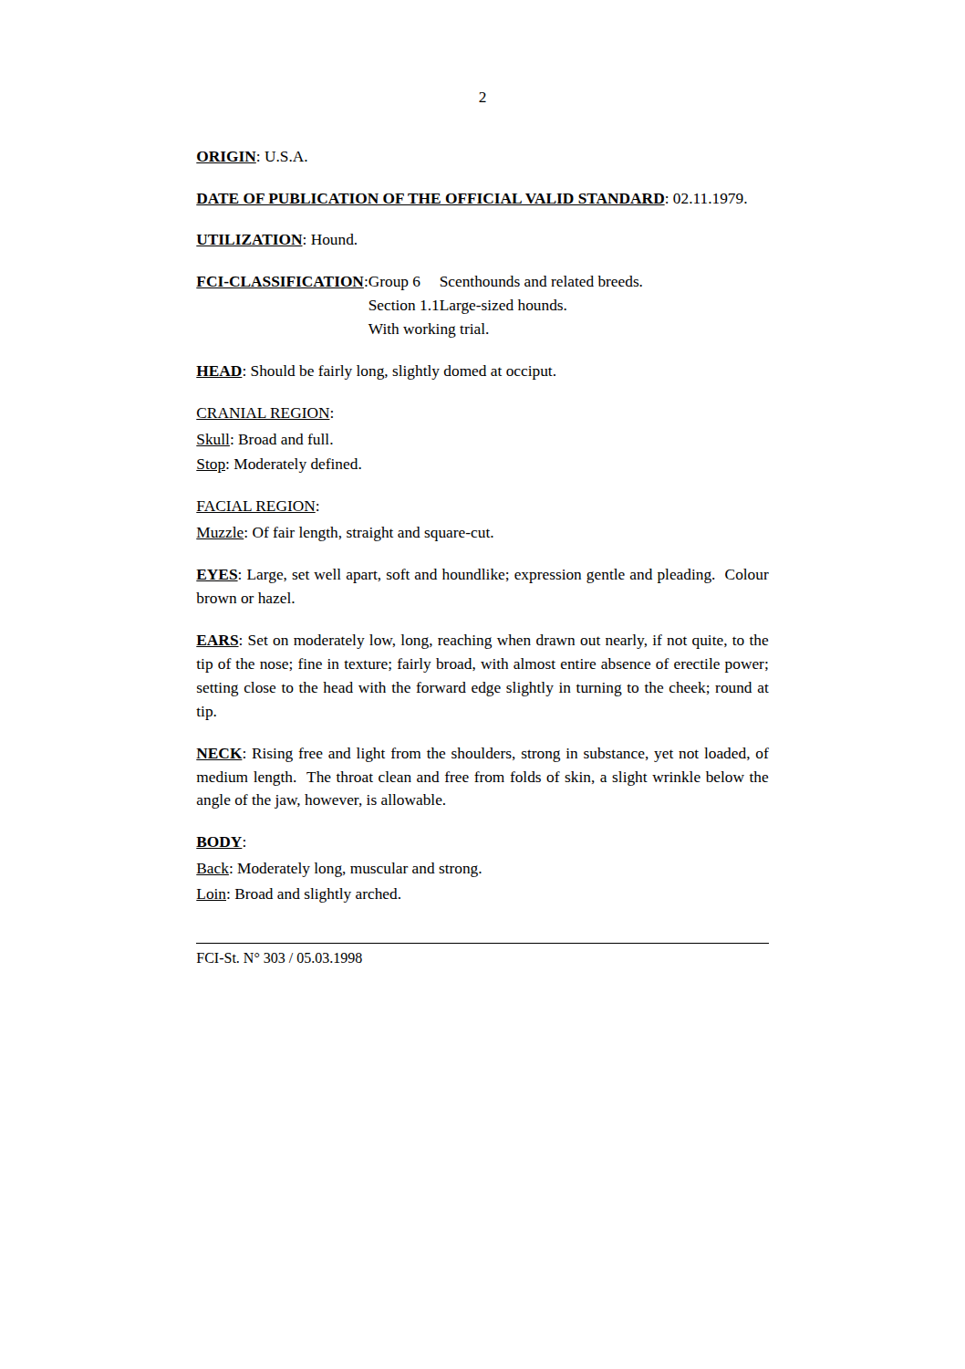2
ORIGIN: U.S.A.
DATE OF PUBLICATION OF THE OFFICIAL VALID STANDARD: 02.11.1979.
UTILIZATION: Hound.
| FCI-CLASSIFICATION : | Group 6 | Scenthounds and related breeds. |
| | Section 1.1 | Large-sized hounds. |
| | With working trial. |
HEAD: Should be fairly long, slightly domed at occiput.
CRANIAL REGION:
Skull: Broad and full.
Stop: Moderately defined.
FACIAL REGION:
Muzzle: Of fair length, straight and square-cut.
EYES: Large, set well apart, soft and houndlike; expression gentle and pleading. Colour brown or hazel.
EARS: Set on moderately low, long, reaching when drawn out nearly, if not quite, to the tip of the nose; fine in texture; fairly broad, with almost entire absence of erectile power; setting close to the head with the forward edge slightly in turning to the cheek; round at tip.
NECK: Rising free and light from the shoulders, strong in substance, yet not loaded, of medium length. The throat clean and free from folds of skin, a slight wrinkle below the angle of the jaw, however, is allowable.
BODY:
Back: Moderately long, muscular and strong.
Loin: Broad and slightly arched.
FCI-St. N° 303 / 05.03.1998